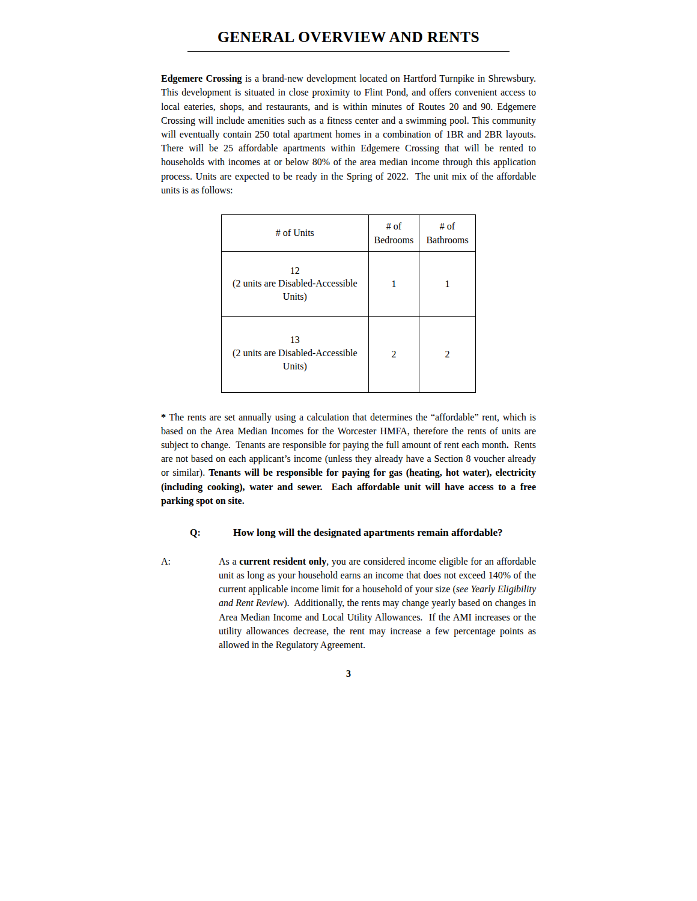GENERAL OVERVIEW AND RENTS
Edgemere Crossing is a brand-new development located on Hartford Turnpike in Shrewsbury. This development is situated in close proximity to Flint Pond, and offers convenient access to local eateries, shops, and restaurants, and is within minutes of Routes 20 and 90. Edgemere Crossing will include amenities such as a fitness center and a swimming pool. This community will eventually contain 250 total apartment homes in a combination of 1BR and 2BR layouts. There will be 25 affordable apartments within Edgemere Crossing that will be rented to households with incomes at or below 80% of the area median income through this application process. Units are expected to be ready in the Spring of 2022. The unit mix of the affordable units is as follows:
| # of Units | # of Bedrooms | # of Bathrooms |
| --- | --- | --- |
| 12 (2 units are Disabled-Accessible Units) | 1 | 1 |
| 13 (2 units are Disabled-Accessible Units) | 2 | 2 |
* The rents are set annually using a calculation that determines the “affordable” rent, which is based on the Area Median Incomes for the Worcester HMFA, therefore the rents of units are subject to change. Tenants are responsible for paying the full amount of rent each month. Rents are not based on each applicant’s income (unless they already have a Section 8 voucher already or similar). Tenants will be responsible for paying for gas (heating, hot water), electricity (including cooking), water and sewer. Each affordable unit will have access to a free parking spot on site.
Q: How long will the designated apartments remain affordable?
A:
As a current resident only, you are considered income eligible for an affordable unit as long as your household earns an income that does not exceed 140% of the current applicable income limit for a household of your size (see Yearly Eligibility and Rent Review). Additionally, the rents may change yearly based on changes in Area Median Income and Local Utility Allowances. If the AMI increases or the utility allowances decrease, the rent may increase a few percentage points as allowed in the Regulatory Agreement.
3